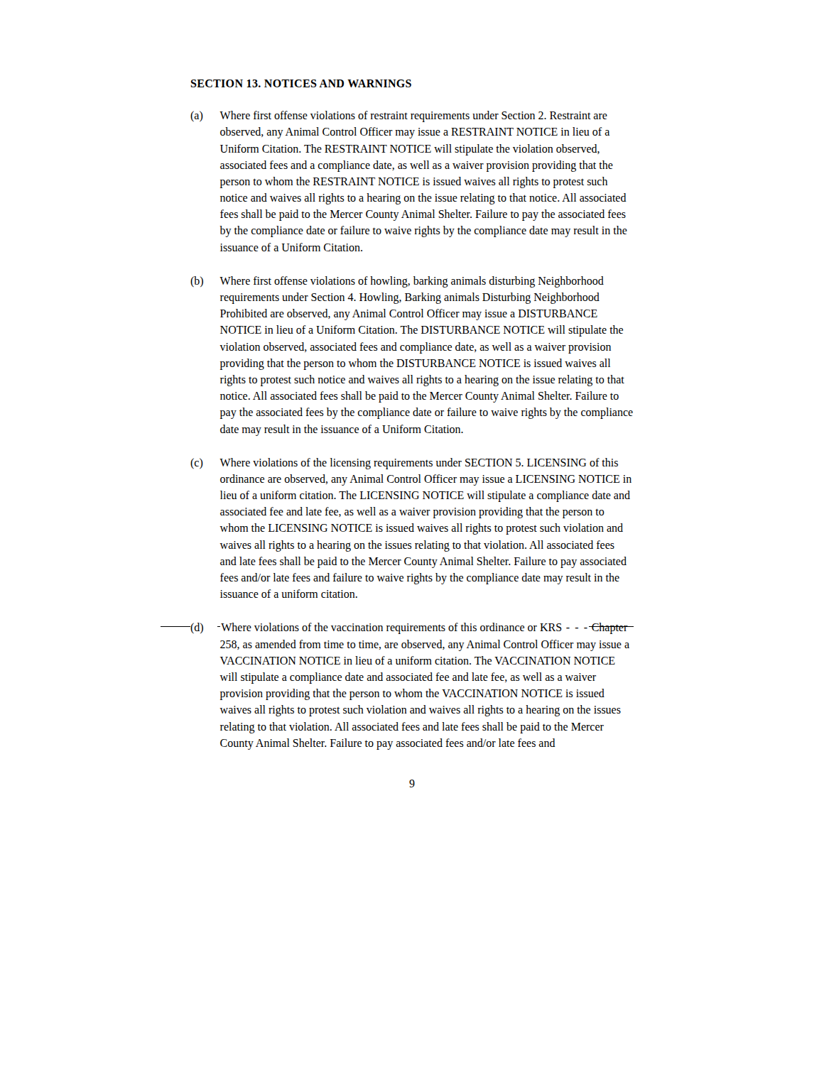SECTION 13. NOTICES AND WARNINGS
(a) Where first offense violations of restraint requirements under Section 2. Restraint are observed, any Animal Control Officer may issue a RESTRAINT NOTICE in lieu of a Uniform Citation. The RESTRAINT NOTICE will stipulate the violation observed, associated fees and a compliance date, as well as a waiver provision providing that the person to whom the RESTRAINT NOTICE is issued waives all rights to protest such notice and waives all rights to a hearing on the issue relating to that notice. All associated fees shall be paid to the Mercer County Animal Shelter. Failure to pay the associated fees by the compliance date or failure to waive rights by the compliance date may result in the issuance of a Uniform Citation.
(b) Where first offense violations of howling, barking animals disturbing Neighborhood requirements under Section 4. Howling, Barking animals Disturbing Neighborhood Prohibited are observed, any Animal Control Officer may issue a DISTURBANCE NOTICE in lieu of a Uniform Citation. The DISTURBANCE NOTICE will stipulate the violation observed, associated fees and compliance date, as well as a waiver provision providing that the person to whom the DISTURBANCE NOTICE is issued waives all rights to protest such notice and waives all rights to a hearing on the issue relating to that notice. All associated fees shall be paid to the Mercer County Animal Shelter. Failure to pay the associated fees by the compliance date or failure to waive rights by the compliance date may result in the issuance of a Uniform Citation.
(c) Where violations of the licensing requirements under SECTION 5. LICENSING of this ordinance are observed, any Animal Control Officer may issue a LICENSING NOTICE in lieu of a uniform citation. The LICENSING NOTICE will stipulate a compliance date and associated fee and late fee, as well as a waiver provision providing that the person to whom the LICENSING NOTICE is issued waives all rights to protest such violation and waives all rights to a hearing on the issues relating to that violation. All associated fees and late fees shall be paid to the Mercer County Animal Shelter. Failure to pay associated fees and/or late fees and failure to waive rights by the compliance date may result in the issuance of a uniform citation.
(d) Where violations of the vaccination requirements of this ordinance or KRS - - - Chapter 258, as amended from time to time, are observed, any Animal Control Officer may issue a VACCINATION NOTICE in lieu of a uniform citation. The VACCINATION NOTICE will stipulate a compliance date and associated fee and late fee, as well as a waiver provision providing that the person to whom the VACCINATION NOTICE is issued waives all rights to protest such violation and waives all rights to a hearing on the issues relating to that violation. All associated fees and late fees shall be paid to the Mercer County Animal Shelter. Failure to pay associated fees and/or late fees and
9